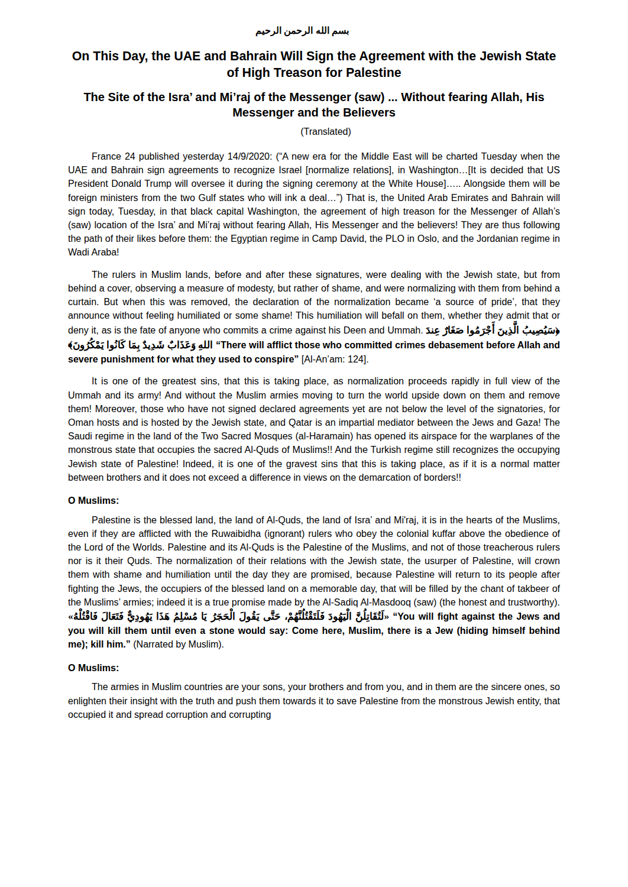بسم الله الرحمن الرحيم
On This Day, the UAE and Bahrain Will Sign the Agreement with the Jewish State of High Treason for Palestine
The Site of the Isra’ and Mi’raj of the Messenger (saw) ... Without fearing Allah, His Messenger and the Believers
(Translated)
France 24 published yesterday 14/9/2020: (“A new era for the Middle East will be charted Tuesday when the UAE and Bahrain sign agreements to recognize Israel [normalize relations], in Washington…[It is decided that US President Donald Trump will oversee it during the signing ceremony at the White House]….. Alongside them will be foreign ministers from the two Gulf states who will ink a deal…”) That is, the United Arab Emirates and Bahrain will sign today, Tuesday, in that black capital Washington, the agreement of high treason for the Messenger of Allah’s (saw) location of the Isra’ and Mi’raj without fearing Allah, His Messenger and the believers! They are thus following the path of their likes before them: the Egyptian regime in Camp David, the PLO in Oslo, and the Jordanian regime in Wadi Araba!
The rulers in Muslim lands, before and after these signatures, were dealing with the Jewish state, but from behind a cover, observing a measure of modesty, but rather of shame, and were normalizing with them from behind a curtain. But when this was removed, the declaration of the normalization became ‘a source of pride’, that they announce without feeling humiliated or some shame! This humiliation will befall on them, whether they admit that or deny it, as is the fate of anyone who commits a crime against his Deen and Ummah. ﴿سَيُصِيبُ الَّذِينَ أَجْرَمُوا صَغَارٌ عِندَ اللهِ وَعَذَابٌ شَدِيدٌ بِمَا كَانُوا يَمْكُرُونَ﴾ “There will afflict those who committed crimes debasement before Allah and severe punishment for what they used to conspire” [Al-An’am: 124].
It is one of the greatest sins, that this is taking place, as normalization proceeds rapidly in full view of the Ummah and its army! And without the Muslim armies moving to turn the world upside down on them and remove them! Moreover, those who have not signed declared agreements yet are not below the level of the signatories, for Oman hosts and is hosted by the Jewish state, and Qatar is an impartial mediator between the Jews and Gaza! The Saudi regime in the land of the Two Sacred Mosques (al-Haramain) has opened its airspace for the warplanes of the monstrous state that occupies the sacred Al-Quds of Muslims!! And the Turkish regime still recognizes the occupying Jewish state of Palestine! Indeed, it is one of the gravest sins that this is taking place, as if it is a normal matter between brothers and it does not exceed a difference in views on the demarcation of borders!!
O Muslims:
Palestine is the blessed land, the land of Al-Quds, the land of Isra’ and Mi'raj, it is in the hearts of the Muslims, even if they are afflicted with the Ruwaibidha (ignorant) rulers who obey the colonial kuffar above the obedience of the Lord of the Worlds. Palestine and its Al-Quds is the Palestine of the Muslims, and not of those treacherous rulers nor is it their Quds. The normalization of their relations with the Jewish state, the usurper of Palestine, will crown them with shame and humiliation until the day they are promised, because Palestine will return to its people after fighting the Jews, the occupiers of the blessed land on a memorable day, that will be filled by the chant of takbeer of the Muslims’ armies; indeed it is a true promise made by the Al-Sadiq Al-Masdooq (saw) (the honest and trustworthy). «لَتُقَاتِلُنَّ الْيَهُودَ فَلَتَقْتُلُنَّهُمْ، حَتَّى يَقُولَ الْحَجَرُ يَا مُسْلِمُ هَذَا يَهُودِيٌّ فَتَعَالَ فَاقْتُلْهُ» “You will fight against the Jews and you will kill them until even a stone would say: Come here, Muslim, there is a Jew (hiding himself behind me); kill him.” (Narrated by Muslim).
O Muslims:
The armies in Muslim countries are your sons, your brothers and from you, and in them are the sincere ones, so enlighten their insight with the truth and push them towards it to save Palestine from the monstrous Jewish entity, that occupied it and spread corruption and corrupting